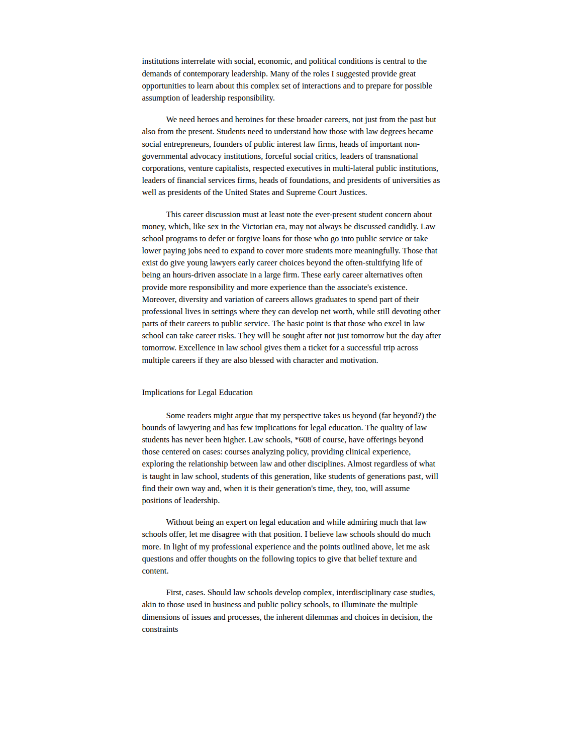institutions interrelate with social, economic, and political conditions is central to the demands of contemporary leadership. Many of the roles I suggested provide great opportunities to learn about this complex set of interactions and to prepare for possible assumption of leadership responsibility.
We need heroes and heroines for these broader careers, not just from the past but also from the present. Students need to understand how those with law degrees became social entrepreneurs, founders of public interest law firms, heads of important non-governmental advocacy institutions, forceful social critics, leaders of transnational corporations, venture capitalists, respected executives in multi-lateral public institutions, leaders of financial services firms, heads of foundations, and presidents of universities as well as presidents of the United States and Supreme Court Justices.
This career discussion must at least note the ever-present student concern about money, which, like sex in the Victorian era, may not always be discussed candidly. Law school programs to defer or forgive loans for those who go into public service or take lower paying jobs need to expand to cover more students more meaningfully. Those that exist do give young lawyers early career choices beyond the often-stultifying life of being an hours-driven associate in a large firm. These early career alternatives often provide more responsibility and more experience than the associate's existence. Moreover, diversity and variation of careers allows graduates to spend part of their professional lives in settings where they can develop net worth, while still devoting other parts of their careers to public service. The basic point is that those who excel in law school can take career risks. They will be sought after not just tomorrow but the day after tomorrow. Excellence in law school gives them a ticket for a successful trip across multiple careers if they are also blessed with character and motivation.
Implications for Legal Education
Some readers might argue that my perspective takes us beyond (far beyond?) the bounds of lawyering and has few implications for legal education. The quality of law students has never been higher. Law schools, *608 of course, have offerings beyond those centered on cases: courses analyzing policy, providing clinical experience, exploring the relationship between law and other disciplines. Almost regardless of what is taught in law school, students of this generation, like students of generations past, will find their own way and, when it is their generation's time, they, too, will assume positions of leadership.
Without being an expert on legal education and while admiring much that law schools offer, let me disagree with that position. I believe law schools should do much more. In light of my professional experience and the points outlined above, let me ask questions and offer thoughts on the following topics to give that belief texture and content.
First, cases. Should law schools develop complex, interdisciplinary case studies, akin to those used in business and public policy schools, to illuminate the multiple dimensions of issues and processes, the inherent dilemmas and choices in decision, the constraints